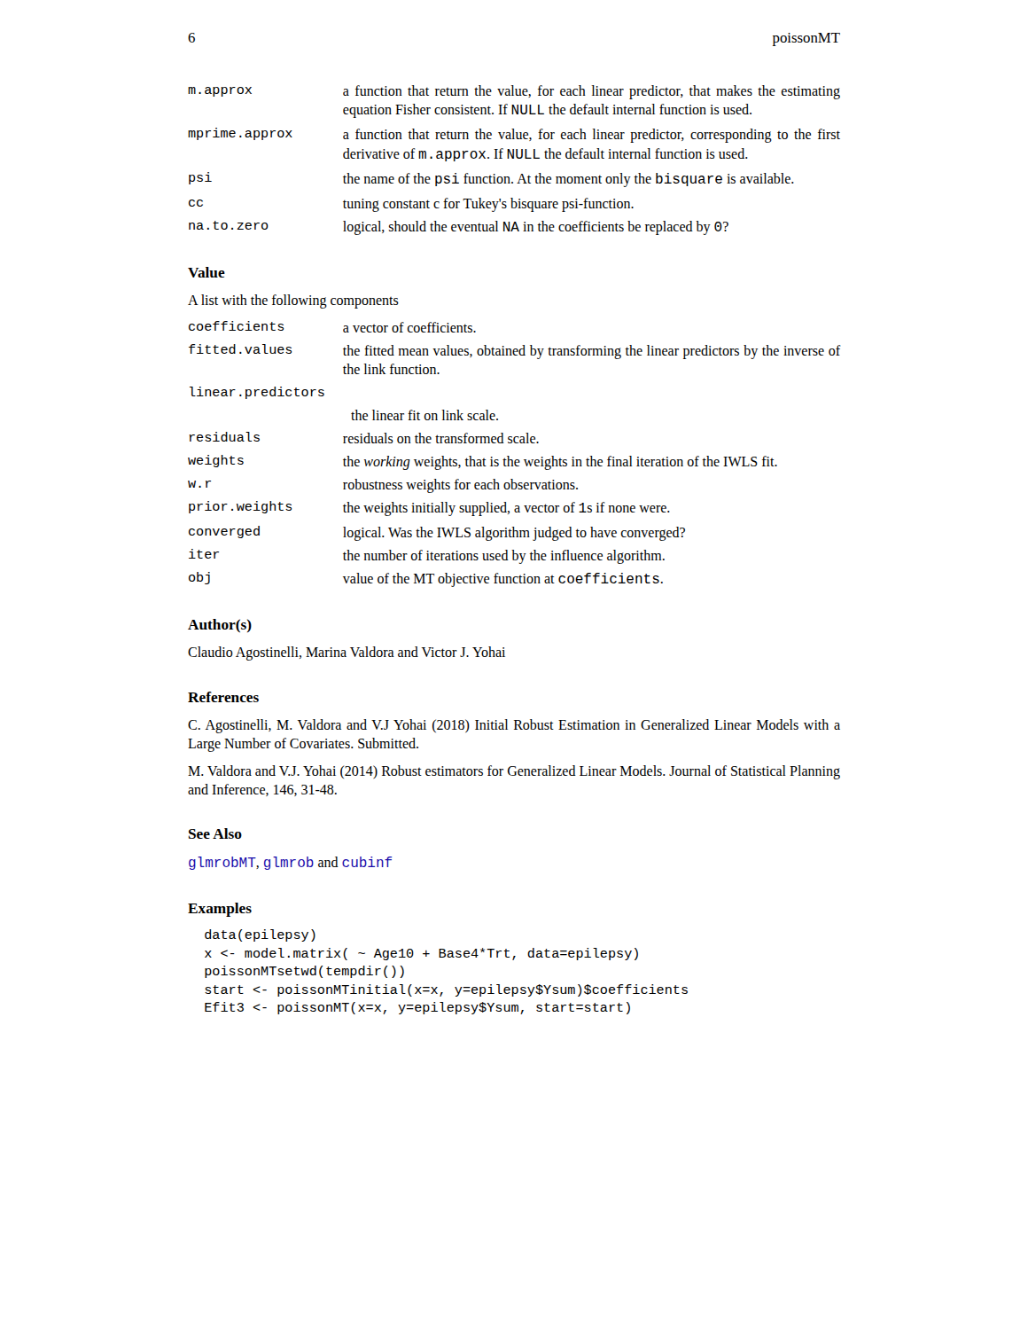6 poissonMT
m.approx
a function that return the value, for each linear predictor, that makes the estimating equation Fisher consistent. If NULL the default internal function is used.
mprime.approx
a function that return the value, for each linear predictor, corresponding to the first derivative of m.approx. If NULL the default internal function is used.
psi
the name of the psi function. At the moment only the bisquare is available.
cc
tuning constant c for Tukey's bisquare psi-function.
na.to.zero
logical, should the eventual NA in the coefficients be replaced by 0?
Value
A list with the following components
coefficients
a vector of coefficients.
fitted.values
the fitted mean values, obtained by transforming the linear predictors by the inverse of the link function.
linear.predictors
the linear fit on link scale.
residuals
residuals on the transformed scale.
weights
the working weights, that is the weights in the final iteration of the IWLS fit.
w.r
robustness weights for each observations.
prior.weights
the weights initially supplied, a vector of 1s if none were.
converged
logical. Was the IWLS algorithm judged to have converged?
iter
the number of iterations used by the influence algorithm.
obj
value of the MT objective function at coefficients.
Author(s)
Claudio Agostinelli, Marina Valdora and Victor J. Yohai
References
C. Agostinelli, M. Valdora and V.J Yohai (2018) Initial Robust Estimation in Generalized Linear Models with a Large Number of Covariates. Submitted.
M. Valdora and V.J. Yohai (2014) Robust estimators for Generalized Linear Models. Journal of Statistical Planning and Inference, 146, 31-48.
See Also
glmrobMT, glmrob and cubinf
Examples
data(epilepsy)
x <- model.matrix( ~ Age10 + Base4*Trt, data=epilepsy)
poissonMTsetwd(tempdir())
start <- poissonMTinitial(x=x, y=epilepsy$Ysum)$coefficients
Efit3 <- poissonMT(x=x, y=epilepsy$Ysum, start=start)